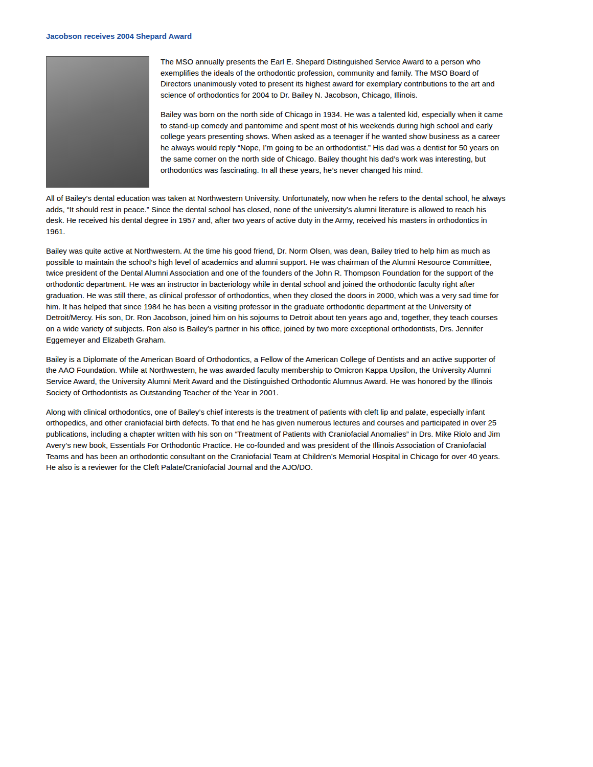Jacobson receives 2004 Shepard Award
The MSO annually presents the Earl E. Shepard Distinguished Service Award to a person who exemplifies the ideals of the orthodontic profession, community and family. The MSO Board of Directors unanimously voted to present its highest award for exemplary contributions to the art and science of orthodontics for 2004 to Dr. Bailey N. Jacobson, Chicago, Illinois.
Bailey was born on the north side of Chicago in 1934. He was a talented kid, especially when it came to stand-up comedy and pantomime and spent most of his weekends during high school and early college years presenting shows. When asked as a teenager if he wanted show business as a career he always would reply “Nope, I’m going to be an orthodontist.” His dad was a dentist for 50 years on the same corner on the north side of Chicago. Bailey thought his dad’s work was interesting, but orthodontics was fascinating. In all these years, he’s never changed his mind.
All of Bailey’s dental education was taken at Northwestern University. Unfortunately, now when he refers to the dental school, he always adds, “It should rest in peace.” Since the dental school has closed, none of the university’s alumni literature is allowed to reach his desk. He received his dental degree in 1957 and, after two years of active duty in the Army, received his masters in orthodontics in 1961.
Bailey was quite active at Northwestern. At the time his good friend, Dr. Norm Olsen, was dean, Bailey tried to help him as much as possible to maintain the school’s high level of academics and alumni support. He was chairman of the Alumni Resource Committee, twice president of the Dental Alumni Association and one of the founders of the John R. Thompson Foundation for the support of the orthodontic department. He was an instructor in bacteriology while in dental school and joined the orthodontic faculty right after graduation. He was still there, as clinical professor of orthodontics, when they closed the doors in 2000, which was a very sad time for him. It has helped that since 1984 he has been a visiting professor in the graduate orthodontic department at the University of Detroit/Mercy. His son, Dr. Ron Jacobson, joined him on his sojourns to Detroit about ten years ago and, together, they teach courses on a wide variety of subjects. Ron also is Bailey’s partner in his office, joined by two more exceptional orthodontists, Drs. Jennifer Eggemeyer and Elizabeth Graham.
Bailey is a Diplomate of the American Board of Orthodontics, a Fellow of the American College of Dentists and an active supporter of the AAO Foundation. While at Northwestern, he was awarded faculty membership to Omicron Kappa Upsilon, the University Alumni Service Award, the University Alumni Merit Award and the Distinguished Orthodontic Alumnus Award. He was honored by the Illinois Society of Orthodontists as Outstanding Teacher of the Year in 2001.
Along with clinical orthodontics, one of Bailey’s chief interests is the treatment of patients with cleft lip and palate, especially infant orthopedics, and other craniofacial birth defects. To that end he has given numerous lectures and courses and participated in over 25 publications, including a chapter written with his son on “Treatment of Patients with Craniofacial Anomalies” in Drs. Mike Riolo and Jim Avery’s new book, Essentials For Orthodontic Practice. He co-founded and was president of the Illinois Association of Craniofacial Teams and has been an orthodontic consultant on the Craniofacial Team at Children’s Memorial Hospital in Chicago for over 40 years. He also is a reviewer for the Cleft Palate/Craniofacial Journal and the AJO/DO.